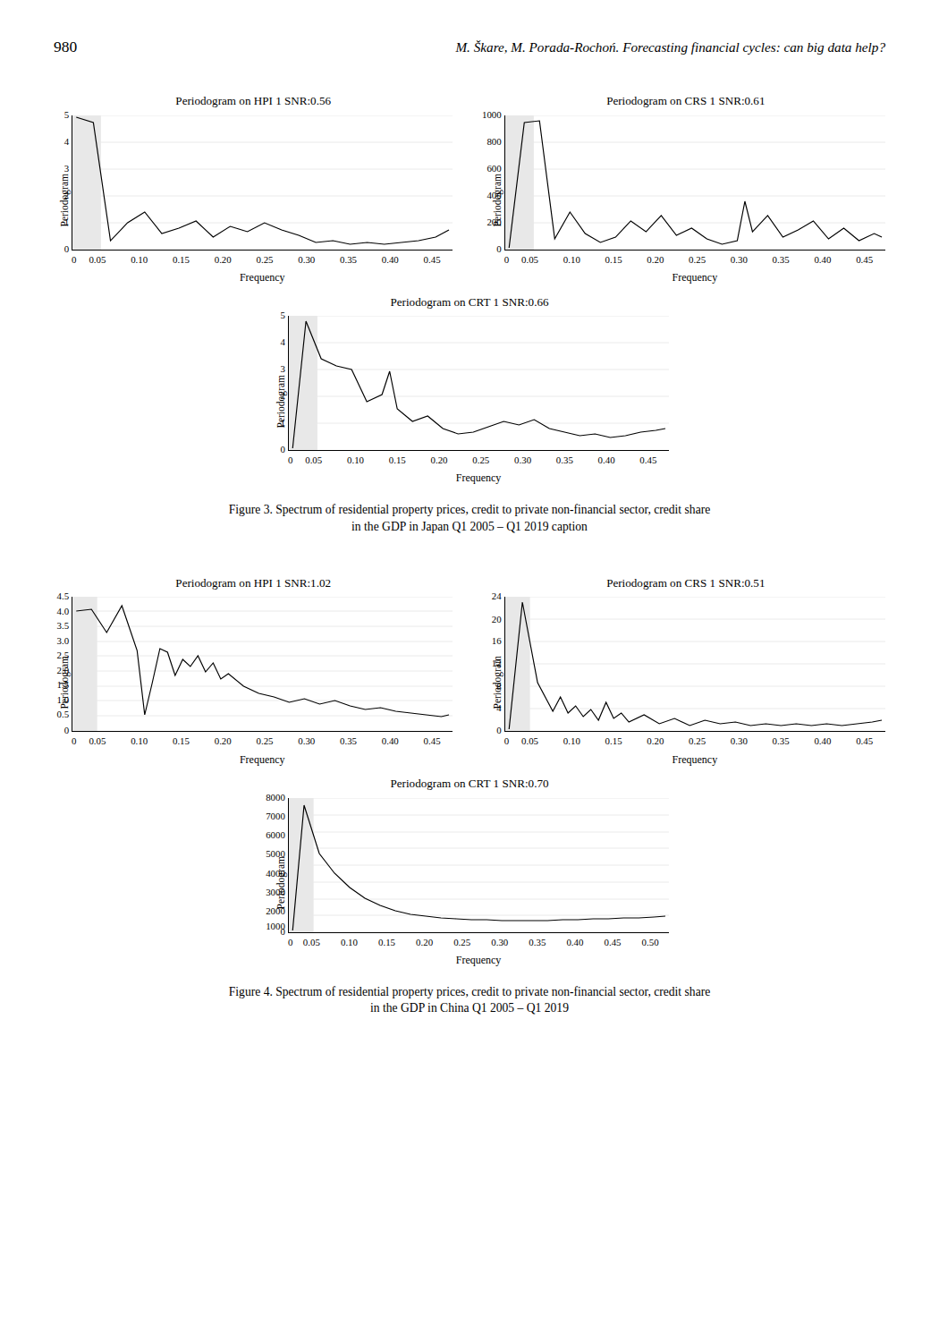980 M. Škare, M. Porada-Rochoń. Forecasting financial cycles: can big data help?
Periodogram on HPI 1 SNR:0.56
Periodogram
5 4 3 2 1 0
00.050.100.150.200.250.300.350.400.45
Frequency
Periodogram on CRS 1 SNR:0.61
Periodogram
1000 800 600 400 200 0
00.050.100.150.200.250.300.350.400.45
Frequency
Periodogram on CRT 1 SNR:0.66
Periodogram
5 4 3 2 1 0
00.050.100.150.200.250.300.350.400.45
Frequency
Figure 3. Spectrum of residential property prices, credit to private non-financial sector, credit share
in the GDP in Japan Q1 2005 – Q1 2019 caption
Periodogram on HPI 1 SNR:1.02
Periodogram
4.5 4.0 3.5 3.0 2.5 2.0 1.5 1.0 0.5 0
00.050.100.150.200.250.300.350.400.45
Frequency
Periodogram on CRS 1 SNR:0.51
Periodogram
24 20 16 12 8 4 0
00.050.100.150.200.250.300.350.400.45
Frequency
Periodogram on CRT 1 SNR:0.70
Periodogram
8000 7000 6000 5000 4000 3000 2000 1000 0
00.050.100.150.200.250.300.350.400.450.50
Frequency
Figure 4. Spectrum of residential property prices, credit to private non-financial sector, credit share
in the GDP in China Q1 2005 – Q1 2019